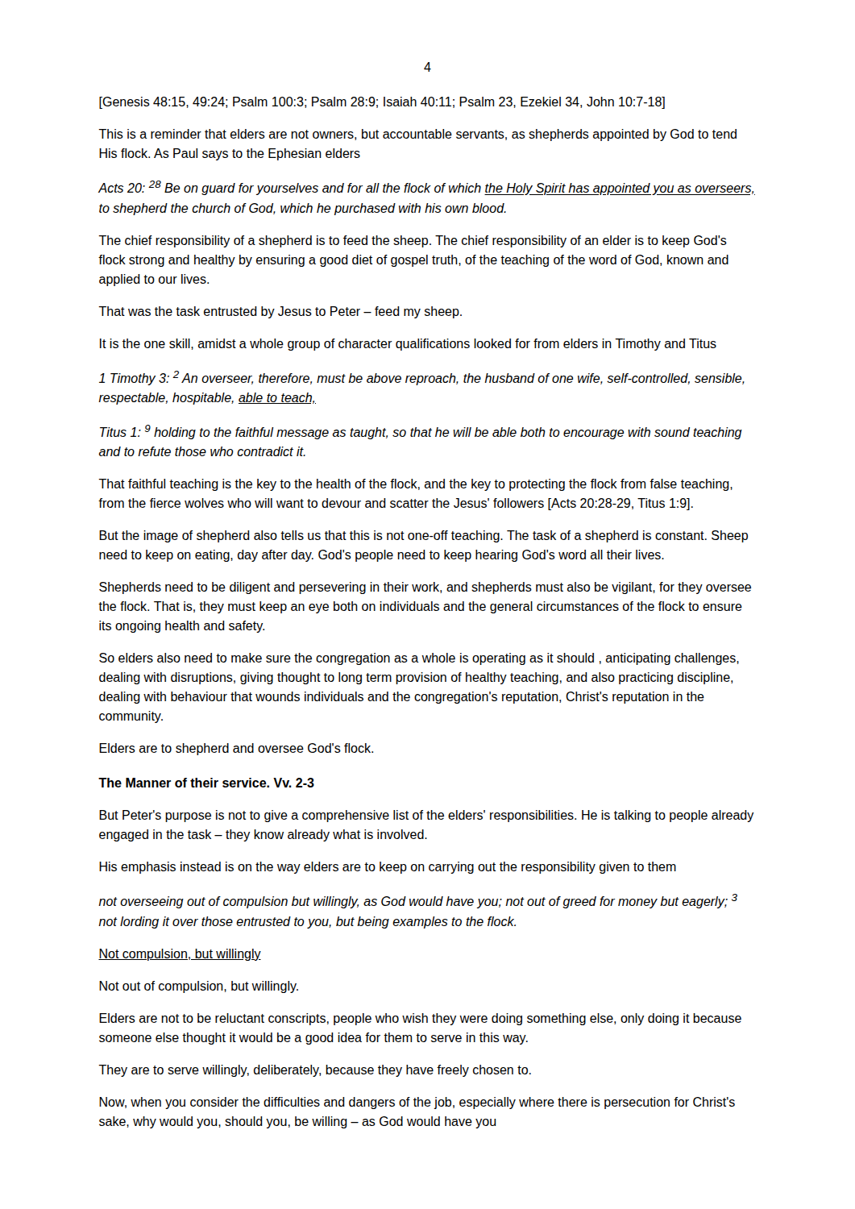4
[Genesis 48:15, 49:24; Psalm 100:3; Psalm 28:9; Isaiah 40:11; Psalm 23, Ezekiel 34, John 10:7-18]
This is a reminder that elders are not owners, but accountable servants, as shepherds appointed by God to tend His flock. As Paul says to the Ephesian elders
Acts 20: 28 Be on guard for yourselves and for all the flock of which the Holy Spirit has appointed you as overseers, to shepherd the church of God, which he purchased with his own blood.
The chief responsibility of a shepherd is to feed the sheep. The chief responsibility of an elder is to keep God's flock strong and healthy by ensuring a good diet of gospel truth, of the teaching of the word of God, known and applied to our lives.
That was the task entrusted by Jesus to Peter – feed my sheep.
It is the one skill, amidst a whole group of character qualifications looked for from elders in Timothy and Titus
1 Timothy 3: 2 An overseer, therefore, must be above reproach, the husband of one wife, self-controlled, sensible, respectable, hospitable, able to teach,
Titus 1: 9 holding to the faithful message as taught, so that he will be able both to encourage with sound teaching and to refute those who contradict it.
That faithful teaching is the key to the health of the flock, and the key to protecting the flock from false teaching, from the fierce wolves who will want to devour and scatter the Jesus' followers [Acts 20:28-29, Titus 1:9].
But the image of shepherd also tells us that this is not one-off teaching. The task of a shepherd is constant. Sheep need to keep on eating, day after day. God's people need to keep hearing God's word all their lives.
Shepherds need to be diligent and persevering in their work, and shepherds must also be vigilant, for they oversee the flock. That is, they must keep an eye both on individuals and the general circumstances of the flock to ensure its ongoing health and safety.
So elders also need to make sure the congregation as a whole is operating as it should , anticipating challenges, dealing with disruptions, giving thought to long term provision of healthy teaching, and also practicing discipline, dealing with behaviour that wounds individuals and the congregation's reputation, Christ's reputation in the community.
Elders are to shepherd and oversee God's flock.
The Manner of their service. Vv. 2-3
But Peter's purpose is not to give a comprehensive list of the elders' responsibilities. He is talking to people already engaged in the task – they know already what is involved.
His emphasis instead is on the way elders are to keep on carrying out the responsibility given to them
not overseeing out of compulsion but willingly, as God would have you; not out of greed for money but eagerly; 3 not lording it over those entrusted to you, but being examples to the flock.
Not compulsion, but willingly
Not out of compulsion, but willingly.
Elders are not to be reluctant conscripts, people who wish they were doing something else, only doing it because someone else thought it would be a good idea for them to serve in this way.
They are to serve willingly, deliberately, because they have freely chosen to.
Now, when you consider the difficulties and dangers of the job, especially where there is persecution for Christ's sake, why would you, should you, be willing – as God would have you